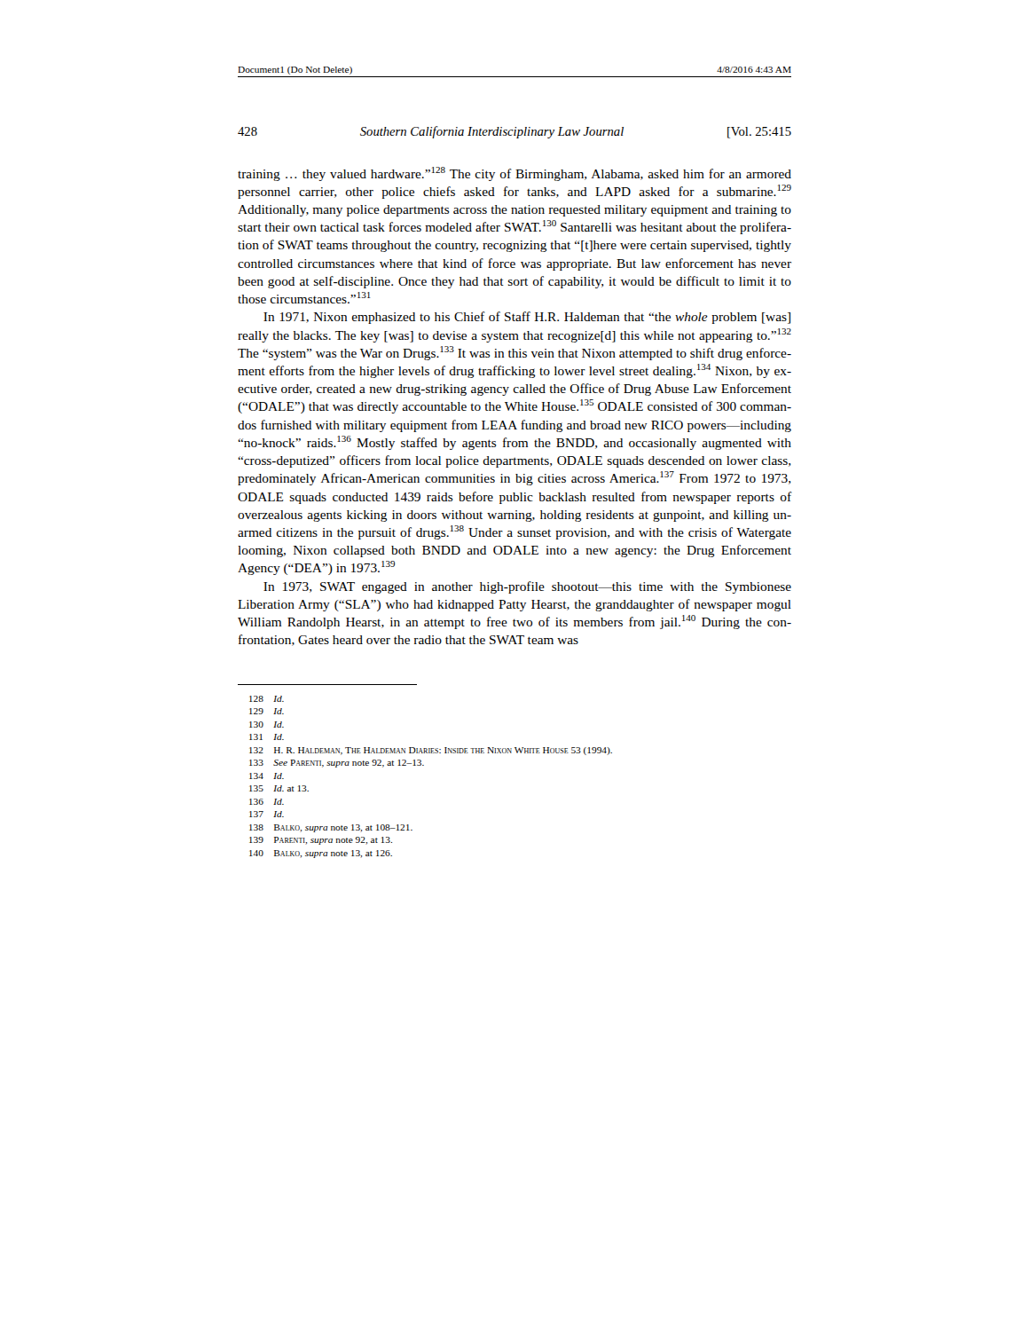Document1 (Do Not Delete) 4/8/2016 4:43 AM
428 Southern California Interdisciplinary Law Journal [Vol. 25:415
training … they valued hardware.”128 The city of Birmingham, Alabama, asked him for an armored personnel carrier, other police chiefs asked for tanks, and LAPD asked for a submarine.129 Additionally, many police departments across the nation requested military equipment and training to start their own tactical task forces modeled after SWAT.130 Santarelli was hesitant about the proliferation of SWAT teams throughout the country, recognizing that “[t]here were certain supervised, tightly controlled circumstances where that kind of force was appropriate. But law enforcement has never been good at self-discipline. Once they had that sort of capability, it would be difficult to limit it to those circumstances.”131
In 1971, Nixon emphasized to his Chief of Staff H.R. Haldeman that “the whole problem [was] really the blacks. The key [was] to devise a system that recognize[d] this while not appearing to.”132 The “system” was the War on Drugs.133 It was in this vein that Nixon attempted to shift drug enforcement efforts from the higher levels of drug trafficking to lower level street dealing.134 Nixon, by executive order, created a new drug-striking agency called the Office of Drug Abuse Law Enforcement (“ODALE”) that was directly accountable to the White House.135 ODALE consisted of 300 commandos furnished with military equipment from LEAA funding and broad new RICO powers—including “no-knock” raids.136 Mostly staffed by agents from the BNDD, and occasionally augmented with “cross-deputized” officers from local police departments, ODALE squads descended on lower class, predominately African-American communities in big cities across America.137 From 1972 to 1973, ODALE squads conducted 1439 raids before public backlash resulted from newspaper reports of overzealous agents kicking in doors without warning, holding residents at gunpoint, and killing unarmed citizens in the pursuit of drugs.138 Under a sunset provision, and with the crisis of Watergate looming, Nixon collapsed both BNDD and ODALE into a new agency: the Drug Enforcement Agency (“DEA”) in 1973.139
In 1973, SWAT engaged in another high-profile shootout—this time with the Symbionese Liberation Army (“SLA”) who had kidnapped Patty Hearst, the granddaughter of newspaper mogul William Randolph Hearst, in an attempt to free two of its members from jail.140 During the confrontation, Gates heard over the radio that the SWAT team was
128 Id.
129 Id.
130 Id.
131 Id.
132 H. R. Haldeman, The Haldeman Diaries: Inside the Nixon White House 53 (1994).
133 See Parenti, supra note 92, at 12–13.
134 Id.
135 Id. at 13.
136 Id.
137 Id.
138 Balko, supra note 13, at 108–121.
139 Parenti, supra note 92, at 13.
140 Balko, supra note 13, at 126.